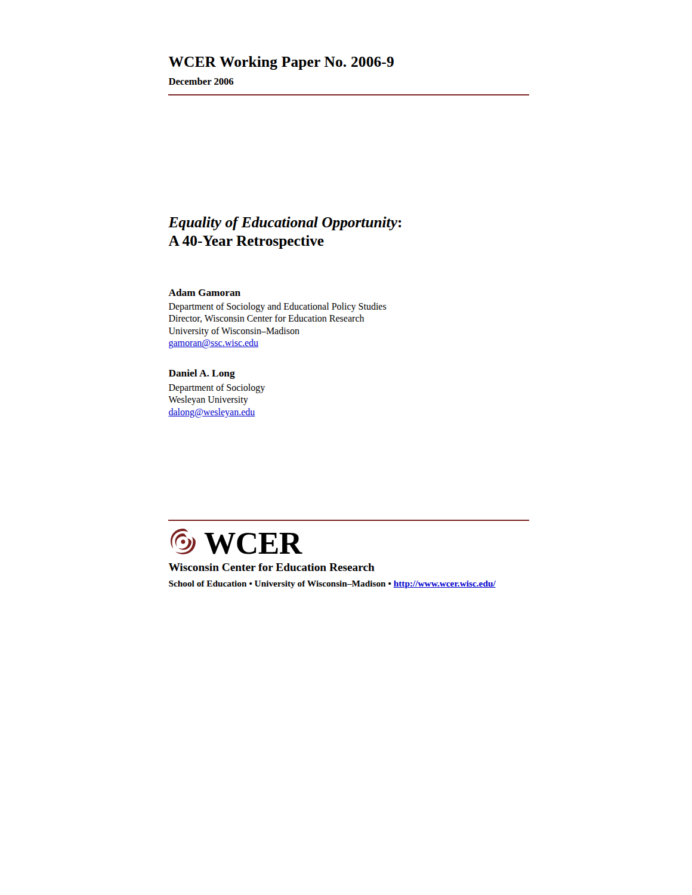WCER Working Paper No. 2006-9
December 2006
Equality of Educational Opportunity:
A 40-Year Retrospective
Adam Gamoran
Department of Sociology and Educational Policy Studies
Director, Wisconsin Center for Education Research
University of Wisconsin–Madison
gamoran@ssc.wisc.edu
Daniel A. Long
Department of Sociology
Wesleyan University
dalong@wesleyan.edu
WCER
Wisconsin Center for Education Research
School of Education • University of Wisconsin–Madison • http://www.wcer.wisc.edu/